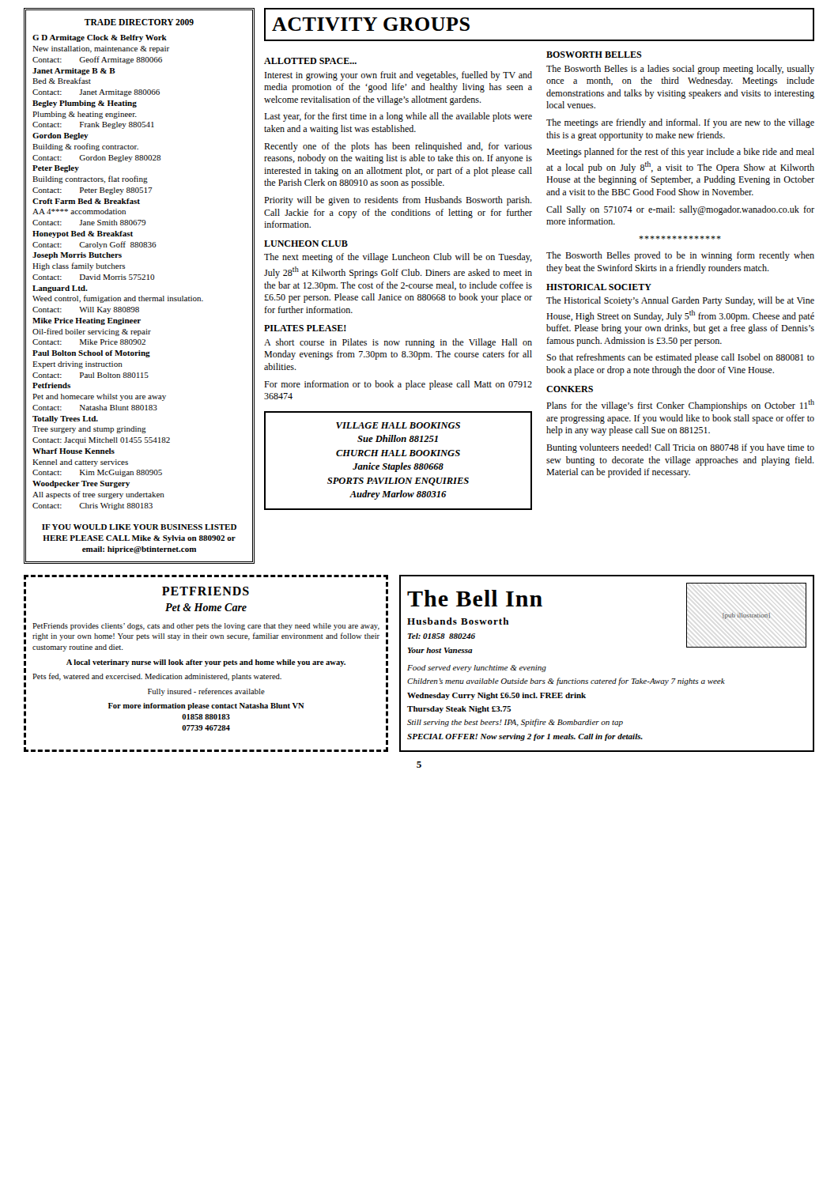TRADE DIRECTORY 2009
G D Armitage Clock & Belfry Work
New installation, maintenance & repair
Contact: Geoff Armitage 880066
Janet Armitage B & B
Bed & Breakfast
Contact: Janet Armitage 880066
Begley Plumbing & Heating
Plumbing & heating engineer.
Contact: Frank Begley 880541
Gordon Begley
Building & roofing contractor.
Contact: Gordon Begley 880028
Peter Begley
Building contractors, flat roofing
Contact: Peter Begley 880517
Croft Farm Bed & Breakfast
AA 4**** accommodation
Contact: Jane Smith 880679
Honeypot Bed & Breakfast
Contact: Carolyn Goff 880836
Joseph Morris Butchers
High class family butchers
Contact: David Morris 575210
Languard Ltd.
Weed control, fumigation and thermal insulation.
Contact: Will Kay 880898
Mike Price Heating Engineer
Oil-fired boiler servicing & repair
Contact: Mike Price 880902
Paul Bolton School of Motoring
Expert driving instruction
Contact: Paul Bolton 880115
Petfriends
Pet and homecare whilst you are away
Contact: Natasha Blunt 880183
Totally Trees Ltd.
Tree surgery and stump grinding
Contact: Jacqui Mitchell 01455 554182
Wharf House Kennels
Kennel and cattery services
Contact: Kim McGuigan 880905
Woodpecker Tree Surgery
All aspects of tree surgery undertaken
Contact: Chris Wright 880183
IF YOU WOULD LIKE YOUR BUSINESS LISTED HERE PLEASE CALL Mike & Sylvia on 880902 or email: hiprice@btinternet.com
ACTIVITY GROUPS
Allotted Space...
Interest in growing your own fruit and vegetables, fuelled by TV and media promotion of the ‘good life’ and healthy living has seen a welcome revitalisation of the village’s allotment gardens.
Last year, for the first time in a long while all the available plots were taken and a waiting list was established.
Recently one of the plots has been relinquished and, for various reasons, nobody on the waiting list is able to take this on. If anyone is interested in taking on an allotment plot, or part of a plot please call the Parish Clerk on 880910 as soon as possible.
Priority will be given to residents from Husbands Bosworth parish. Call Jackie for a copy of the conditions of letting or for further information.
Luncheon Club
The next meeting of the village Luncheon Club will be on Tuesday, July 28th at Kilworth Springs Golf Club. Diners are asked to meet in the bar at 12.30pm. The cost of the 2-course meal, to include coffee is £6.50 per person. Please call Janice on 880668 to book your place or for further information.
Pilates Please!
A short course in Pilates is now running in the Village Hall on Monday evenings from 7.30pm to 8.30pm. The course caters for all abilities.
For more information or to book a place please call Matt on 07912 368474
VILLAGE HALL BOOKINGS
Sue Dhillon 881251
CHURCH HALL BOOKINGS
Janice Staples 880668
SPORTS PAVILION ENQUIRIES
Audrey Marlow 880316
Bosworth Belles
The Bosworth Belles is a ladies social group meeting locally, usually once a month, on the third Wednesday. Meetings include demonstrations and talks by visiting speakers and visits to interesting local venues.
The meetings are friendly and informal. If you are new to the village this is a great opportunity to make new friends.
Meetings planned for the rest of this year include a bike ride and meal at a local pub on July 8th, a visit to The Opera Show at Kilworth House at the beginning of September, a Pudding Evening in October and a visit to the BBC Good Food Show in November.
Call Sally on 571074 or e-mail: sally@mogador.wanadoo.co.uk for more information.
***************
The Bosworth Belles proved to be in winning form recently when they beat the Swinford Skirts in a friendly rounders match.
Historical Society
The Historical Scoiety’s Annual Garden Party Sunday, will be at Vine House, High Street on Sunday, July 5th from 3.00pm. Cheese and paté buffet. Please bring your own drinks, but get a free glass of Dennis’s famous punch. Admission is £3.50 per person.
So that refreshments can be estimated please call Isobel on 880081 to book a place or drop a note through the door of Vine House.
Conkers
Plans for the village’s first Conker Championships on October 11th are progressing apace. If you would like to book stall space or offer to help in any way please call Sue on 881251.
Bunting volunteers needed! Call Tricia on 880748 if you have time to sew bunting to decorate the village approaches and playing field. Material can be provided if necessary.
PETFRIENDS
Pet & Home Care
PetFriends provides clients’ dogs, cats and other pets the loving care that they need while you are away, right in your own home! Your pets will stay in their own secure, familiar environment and follow their customary routine and diet.
A local veterinary nurse will look after your pets and home while you are away.
Pets fed, watered and excercised. Medication administered, plants watered.
Fully insured - references available
For more information please contact Natasha Blunt VN
01858 880183
07739 467284
[pub illustration]
The Bell Inn
Husbands Bosworth
Tel: 01858 880246
Your host Vanessa
Food served every lunchtime & evening
Children’s menu available Outside bars & functions catered for Take-Away 7 nights a week
Wednesday Curry Night £6.50 incl. FREE drink
Thursday Steak Night £3.75
Still serving the best beers! IPA, Spitfire & Bombardier on tap
SPECIAL OFFER! Now serving 2 for 1 meals. Call in for details.
5